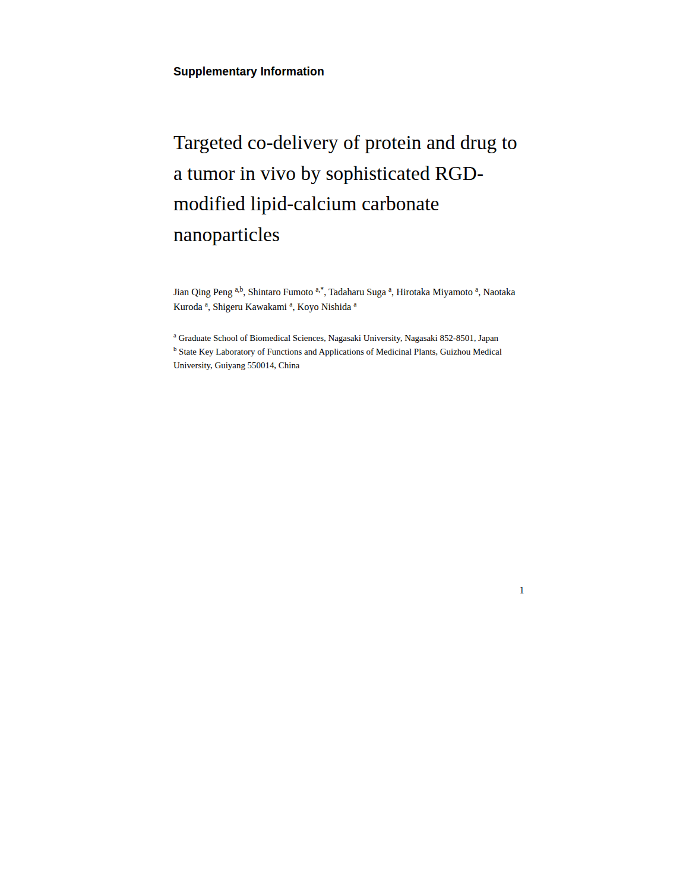Supplementary Information
Targeted co-delivery of protein and drug to a tumor in vivo by sophisticated RGD-modified lipid-calcium carbonate nanoparticles
Jian Qing Peng a,b, Shintaro Fumoto a,*, Tadaharu Suga a, Hirotaka Miyamoto a, Naotaka Kuroda a, Shigeru Kawakami a, Koyo Nishida a
a Graduate School of Biomedical Sciences, Nagasaki University, Nagasaki 852-8501, Japan
b State Key Laboratory of Functions and Applications of Medicinal Plants, Guizhou Medical University, Guiyang 550014, China
1